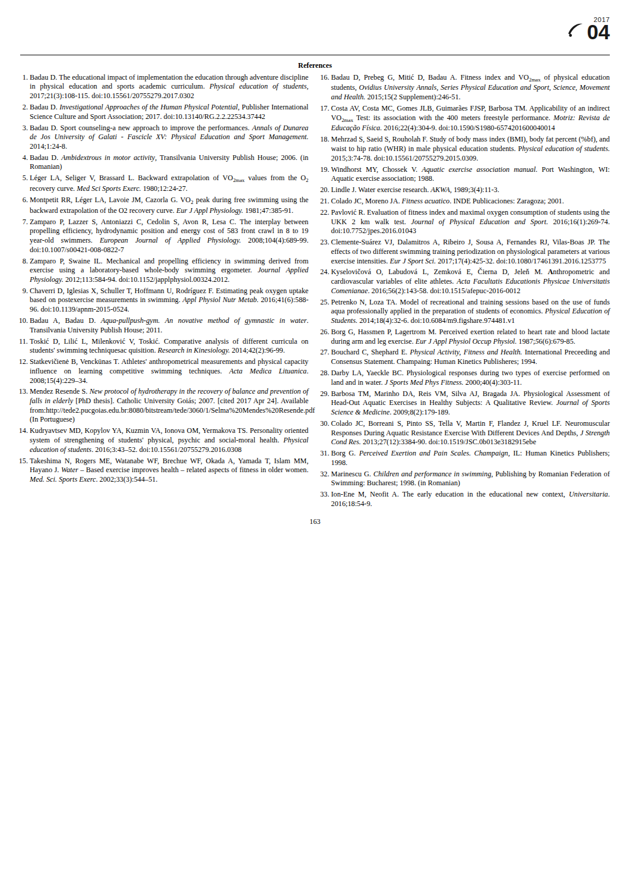2017 04
References
Badau D. The educational impact of implementation the education through adventure discipline in physical education and sports academic curriculum. Physical education of students, 2017;21(3):108-115. doi:10.15561/20755279.2017.0302
Badau D. Investigational Approaches of the Human Physical Potential, Publisher International Science Culture and Sport Association; 2017. doi:10.13140/RG.2.2.22534.37442
Badau D. Sport counseling-a new approach to improve the performances. Annals of Dunarea de Jos University of Galati - Fascicle XV: Physical Education and Sport Management. 2014;1:24-8.
Badau D. Ambidextrous in motor activity, Transilvania University Publish House; 2006. (in Romanian)
Léger LA, Seliger V, Brassard L. Backward extrapolation of VO2max values from the O2 recovery curve. Med Sci Sports Exerc. 1980;12:24-27.
Montpetit RR, Léger LA, Lavoie JM, Cazorla G. VO2 peak during free swimming using the backward extrapolation of the O2 recovery curve. Eur J Appl Physiology. 1981;47:385-91.
Zamparo P, Lazzer S, Antoniazzi C, Cedolin S, Avon R, Lesa C. The interplay between propelling efficiency, hydrodynamic position and energy cost of 583 front crawl in 8 to 19 year-old swimmers. European Journal of Applied Physiology. 2008;104(4):689-99. doi:10.1007/s00421-008-0822-7
Zamparo P, Swaine IL. Mechanical and propelling efficiency in swimming derived from exercise using a laboratory-based whole-body swimming ergometer. Journal Applied Physiology. 2012;113:584-94. doi:10.1152/japplphysiol.00324.2012.
Chaverri D, Iglesias X, Schuller T, Hoffmann U, Rodríguez F. Estimating peak oxygen uptake based on postexercise measurements in swimming. Appl Physiol Nutr Metab. 2016;41(6):588-96. doi:10.1139/apnm-2015-0524.
Badau A, Badau D. Aqua-pullpush-gym. An novative method of gymnastic in water. Transilvania University Publish House; 2011.
Toskić D, Lilić L, Milenković V, Toskić. Comparative analysis of different curricula on students' swimming techniquesac quisition. Research in Kinesiology. 2014;42(2):96-99.
Statkevičienė B, Venckūnas T. Athletes' anthropometrical measurements and physical capacity influence on learning competitive swimming techniques. Acta Medica Lituanica. 2008;15(4):229–34.
Mendez Resende S. New protocol of hydrotherapy in the recovery of balance and prevention of falls in elderly [PhD thesis]. Catholic University Goiás; 2007. [cited 2017 Apr 24]. Available from:http://tede2.pucgoias.edu.br:8080/bitstream/tede/3060/1/Selma%20Mendes%20Resende.pdf (In Portuguese)
Kudryavtsev MD, Kopylov YA, Kuzmin VA, Ionova OM, Yermakova TS. Personality oriented system of strengthening of students' physical, psychic and social-moral health. Physical education of students. 2016;3:43–52. doi:10.15561/20755279.2016.0308
Takeshima N, Rogers ME, Watanabe WF, Brechue WF, Okada A, Yamada T, Islam MM, Hayano J. Water – Based exercise improves health – related aspects of fitness in older women. Med. Sci. Sports Exerc. 2002;33(3):544–51.
Badau D, Prebeg G, Mitić D, Badau A. Fitness index and VO2max of physical education students, Ovidius University Annals, Series Physical Education and Sport, Science, Movement and Health. 2015;15(2 Supplement):246-51.
Costa AV, Costa MC, Gomes JLB, Guimarães FJSP, Barbosa TM. Applicability of an indirect VO2max Test: its association with the 400 meters freestyle performance. Motriz: Revista de Educação Física. 2016;22(4):304-9. doi:10.1590/S1980-6574201600040014
Mehrzad S, Saeid S, Rouholah F. Study of body mass index (BMI), body fat percent (%bf), and waist to hip ratio (WHR) in male physical education students. Physical education of students. 2015;3:74-78. doi:10.15561/20755279.2015.0309.
Windhorst MY, Chossek V. Aquatic exercise association manual. Port Washington, WI: Aquatic exercise association; 1988.
Lindle J. Water exercise research. AKWA, 1989;3(4):11-3.
Colado JC, Moreno JA. Fitness acuatico. INDE Publicaciones: Zaragoza; 2001.
Pavlović R. Evaluation of fitness index and maximal oxygen consumption of students using the UKK 2 km walk test. Journal of Physical Education and Sport. 2016;16(1):269-74. doi:10.7752/jpes.2016.01043
Clemente-Suárez VJ, Dalamitros A, Ribeiro J, Sousa A, Fernandes RJ, Vilas-Boas JP. The effects of two different swimming training periodization on physiological parameters at various exercise intensities. Eur J Sport Sci. 2017;17(4):425-32. doi:10.1080/17461391.2016.1253775
Kyselovičová O, Labudová L, Zemková E, Čierna D, Jeleň M. Anthropometric and cardiovascular variables of elite athletes. Acta Facultatis Educationis Physicae Universitatis Comenianae. 2016;56(2):143-58. doi:10.1515/afepuc-2016-0012
Petrenko N, Loza TA. Model of recreational and training sessions based on the use of funds aqua professionally applied in the preparation of students of economics. Physical Education of Students. 2014;18(4):32-6. doi:10.6084/m9.figshare.974481.v1
Borg G, Hassmen P, Lagertrom M. Perceived exertion related to heart rate and blood lactate during arm and leg exercise. Eur J Appl Physiol Occup Physiol. 1987;56(6):679-85.
Bouchard C, Shephard E. Physical Activity, Fitness and Health. International Preceeding and Consensus Statement. Champaing: Human Kinetics Publisheres; 1994.
Darby LA, Yaeckle BC. Physiological responses during two types of exercise performed on land and in water. J Sports Med Phys Fitness. 2000;40(4):303-11.
Barbosa TM, Marinho DA, Reis VM, Silva AJ, Bragada JA. Physiological Assessment of Head-Out Aquatic Exercises in Healthy Subjects: A Qualitative Review. Journal of Sports Science & Medicine. 2009;8(2):179-189.
Colado JC, Borreani S, Pinto SS, Tella V, Martin F, Flandez J, Kruel LF. Neuromuscular Responses During Aquatic Resistance Exercise With Different Devices And Depths, J Strength Cond Res. 2013;27(12):3384-90. doi:10.1519/JSC.0b013e3182915ebe
Borg G. Perceived Exertion and Pain Scales. Champaign, IL: Human Kinetics Publishers; 1998.
Marinescu G. Children and performance in swimming, Publishing by Romanian Federation of Swimming: Bucharest; 1998. (in Romanian)
Ion-Ene M, Neofit A. The early education in the educational new context, Universitaria. 2016;18:54-9.
163